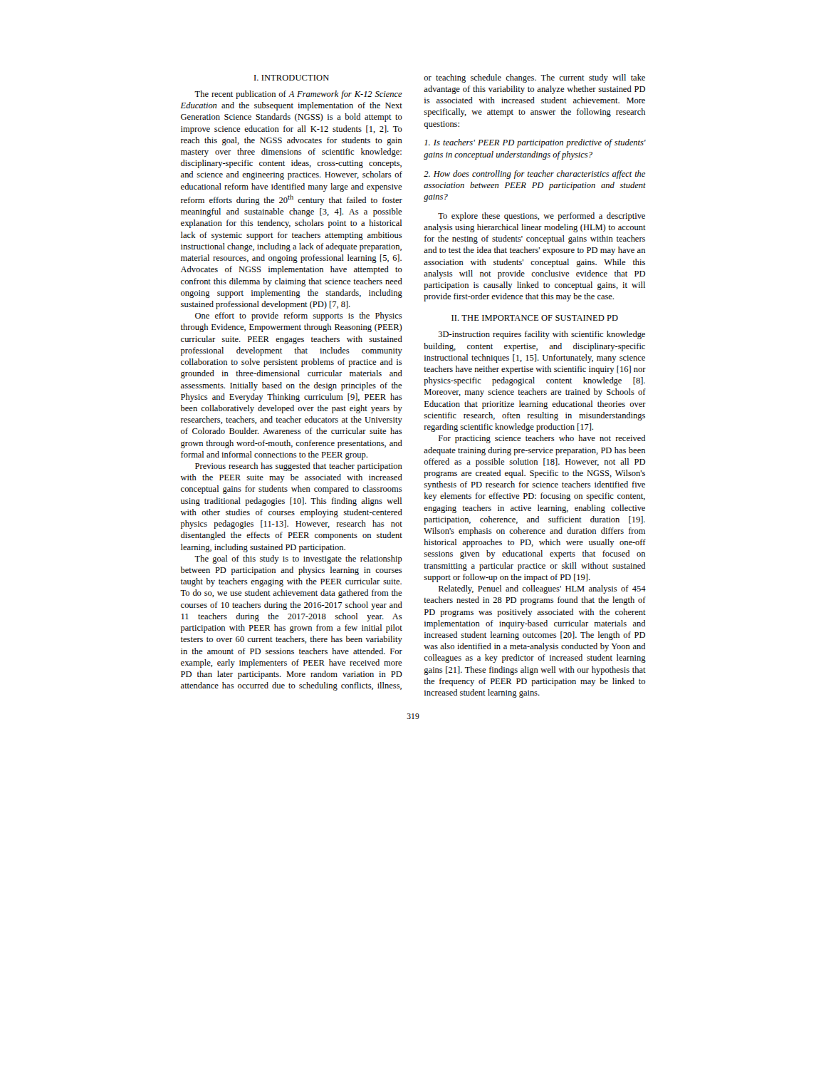I. Introduction
The recent publication of A Framework for K-12 Science Education and the subsequent implementation of the Next Generation Science Standards (NGSS) is a bold attempt to improve science education for all K-12 students [1, 2]. To reach this goal, the NGSS advocates for students to gain mastery over three dimensions of scientific knowledge: disciplinary-specific content ideas, cross-cutting concepts, and science and engineering practices. However, scholars of educational reform have identified many large and expensive reform efforts during the 20th century that failed to foster meaningful and sustainable change [3, 4]. As a possible explanation for this tendency, scholars point to a historical lack of systemic support for teachers attempting ambitious instructional change, including a lack of adequate preparation, material resources, and ongoing professional learning [5, 6]. Advocates of NGSS implementation have attempted to confront this dilemma by claiming that science teachers need ongoing support implementing the standards, including sustained professional development (PD) [7, 8].
One effort to provide reform supports is the Physics through Evidence, Empowerment through Reasoning (PEER) curricular suite. PEER engages teachers with sustained professional development that includes community collaboration to solve persistent problems of practice and is grounded in three-dimensional curricular materials and assessments. Initially based on the design principles of the Physics and Everyday Thinking curriculum [9], PEER has been collaboratively developed over the past eight years by researchers, teachers, and teacher educators at the University of Colorado Boulder. Awareness of the curricular suite has grown through word-of-mouth, conference presentations, and formal and informal connections to the PEER group.
Previous research has suggested that teacher participation with the PEER suite may be associated with increased conceptual gains for students when compared to classrooms using traditional pedagogies [10]. This finding aligns well with other studies of courses employing student-centered physics pedagogies [11-13]. However, research has not disentangled the effects of PEER components on student learning, including sustained PD participation.
The goal of this study is to investigate the relationship between PD participation and physics learning in courses taught by teachers engaging with the PEER curricular suite. To do so, we use student achievement data gathered from the courses of 10 teachers during the 2016-2017 school year and 11 teachers during the 2017-2018 school year. As participation with PEER has grown from a few initial pilot testers to over 60 current teachers, there has been variability in the amount of PD sessions teachers have attended. For example, early implementers of PEER have received more PD than later participants. More random variation in PD attendance has occurred due to scheduling conflicts, illness, or teaching schedule changes. The current study will take advantage of this variability to analyze whether sustained PD is associated with increased student achievement. More specifically, we attempt to answer the following research questions:
1. Is teachers' PEER PD participation predictive of students' gains in conceptual understandings of physics?
2. How does controlling for teacher characteristics affect the association between PEER PD participation and student gains?
To explore these questions, we performed a descriptive analysis using hierarchical linear modeling (HLM) to account for the nesting of students' conceptual gains within teachers and to test the idea that teachers' exposure to PD may have an association with students' conceptual gains. While this analysis will not provide conclusive evidence that PD participation is causally linked to conceptual gains, it will provide first-order evidence that this may be the case.
II. The Importance of Sustained PD
3D-instruction requires facility with scientific knowledge building, content expertise, and disciplinary-specific instructional techniques [1, 15]. Unfortunately, many science teachers have neither expertise with scientific inquiry [16] nor physics-specific pedagogical content knowledge [8]. Moreover, many science teachers are trained by Schools of Education that prioritize learning educational theories over scientific research, often resulting in misunderstandings regarding scientific knowledge production [17].
For practicing science teachers who have not received adequate training during pre-service preparation, PD has been offered as a possible solution [18]. However, not all PD programs are created equal. Specific to the NGSS, Wilson's synthesis of PD research for science teachers identified five key elements for effective PD: focusing on specific content, engaging teachers in active learning, enabling collective participation, coherence, and sufficient duration [19]. Wilson's emphasis on coherence and duration differs from historical approaches to PD, which were usually one-off sessions given by educational experts that focused on transmitting a particular practice or skill without sustained support or follow-up on the impact of PD [19].
Relatedly, Penuel and colleagues' HLM analysis of 454 teachers nested in 28 PD programs found that the length of PD programs was positively associated with the coherent implementation of inquiry-based curricular materials and increased student learning outcomes [20]. The length of PD was also identified in a meta-analysis conducted by Yoon and colleagues as a key predictor of increased student learning gains [21]. These findings align well with our hypothesis that the frequency of PEER PD participation may be linked to increased student learning gains.
319